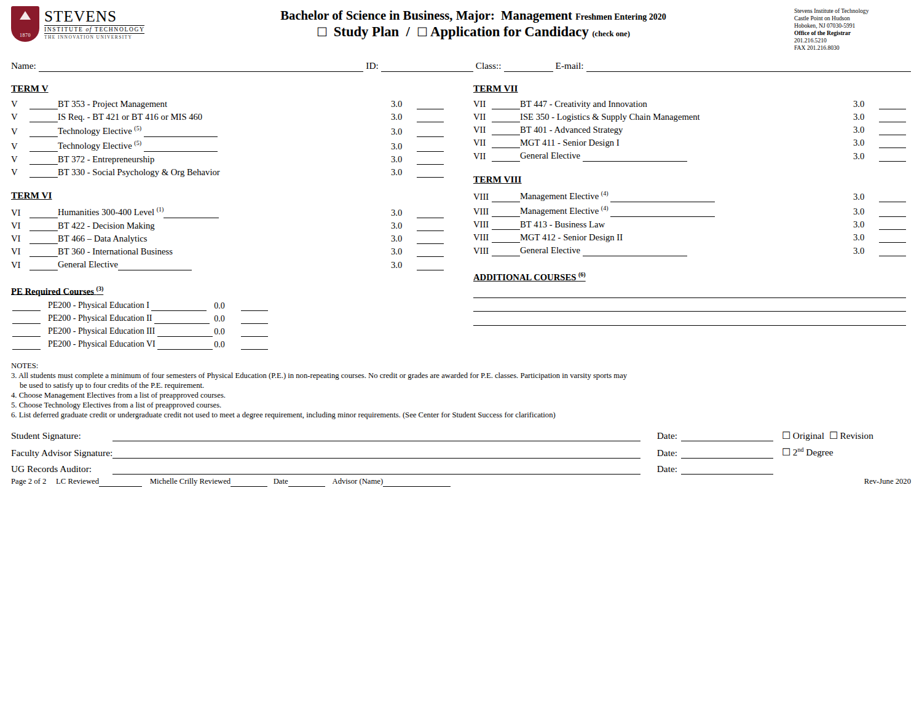STEVENS
INSTITUTE of TECHNOLOGY
THE INNOVATION UNIVERSITY
Bachelor of Science in Business, Major: Management Freshmen Entering 2020
☐ Study Plan / ☐Application for Candidacy (check one)
Stevens Institute of Technology
Castle Point on Hudson
Hoboken, NJ 07030-5991
Office of the Registrar
201.216.5210
FAX 201.216.8030
Name: ID: Class:: E-mail:
TERM V
| V | | BT 353 - Project Management | 3.0 | |
| V | | IS Req. - BT 421 or BT 416 or MIS 460 | 3.0 | |
| V | | Technology Elective (5) | 3.0 | |
| V | | Technology Elective (5) | 3.0 | |
| V | | BT 372 - Entrepreneurship | 3.0 | |
| V | | BT 330 - Social Psychology & Org Behavior | 3.0 | |
TERM VI
| VI | | Humanities 300-400 Level (1) | 3.0 | |
| VI | | BT 422 - Decision Making | 3.0 | |
| VI | | BT 466 – Data Analytics | 3.0 | |
| VI | | BT 360 - International Business | 3.0 | |
| VI | | General Elective | 3.0 | |
PE Required Courses (3)
| | PE200 - Physical Education I | 0.0 | |
| | PE200 - Physical Education II | 0.0 | |
| | PE200 - Physical Education III | 0.0 | |
| | PE200 - Physical Education VI | 0.0 | |
TERM VII
| VII | | BT 447 - Creativity and Innovation | 3.0 | |
| VII | | ISE 350 - Logistics & Supply Chain Management | 3.0 | |
| VII | | BT 401 - Advanced Strategy | 3.0 | |
| VII | | MGT 411 - Senior Design I | 3.0 | |
| VII | | General Elective | 3.0 | |
TERM VIII
| VIII | | Management Elective (4) | 3.0 | |
| VIII | | Management Elective (4) | 3.0 | |
| VIII | | BT 413 - Business Law | 3.0 | |
| VIII | | MGT 412 - Senior Design II | 3.0 | |
| VIII | | General Elective | 3.0 | |
ADDITIONAL COURSES (6)
NOTES:
3. All students must complete a minimum of four semesters of Physical Education (P.E.) in non-repeating courses. No credit or grades are awarded for P.E. classes. Participation in varsity sports may
be used to satisfy up to four credits of the P.E. requirement.
4. Choose Management Electives from a list of preapproved courses.
5. Choose Technology Electives from a list of preapproved courses.
6. List deferred graduate credit or undergraduate credit not used to meet a degree requirement, including minor requirements. (See Center for Student Success for clarification)
| Student Signature: | | Date: | | ☐ Original ☐ Revision |
| Faculty Advisor Signature: | | Date: | | ☐ 2 nd Degree |
| UG Records Auditor: | | Date: | | |
Page 2 of 2 LC Reviewed Michelle Crilly Reviewed Date Advisor (Name)
Rev-June 2020